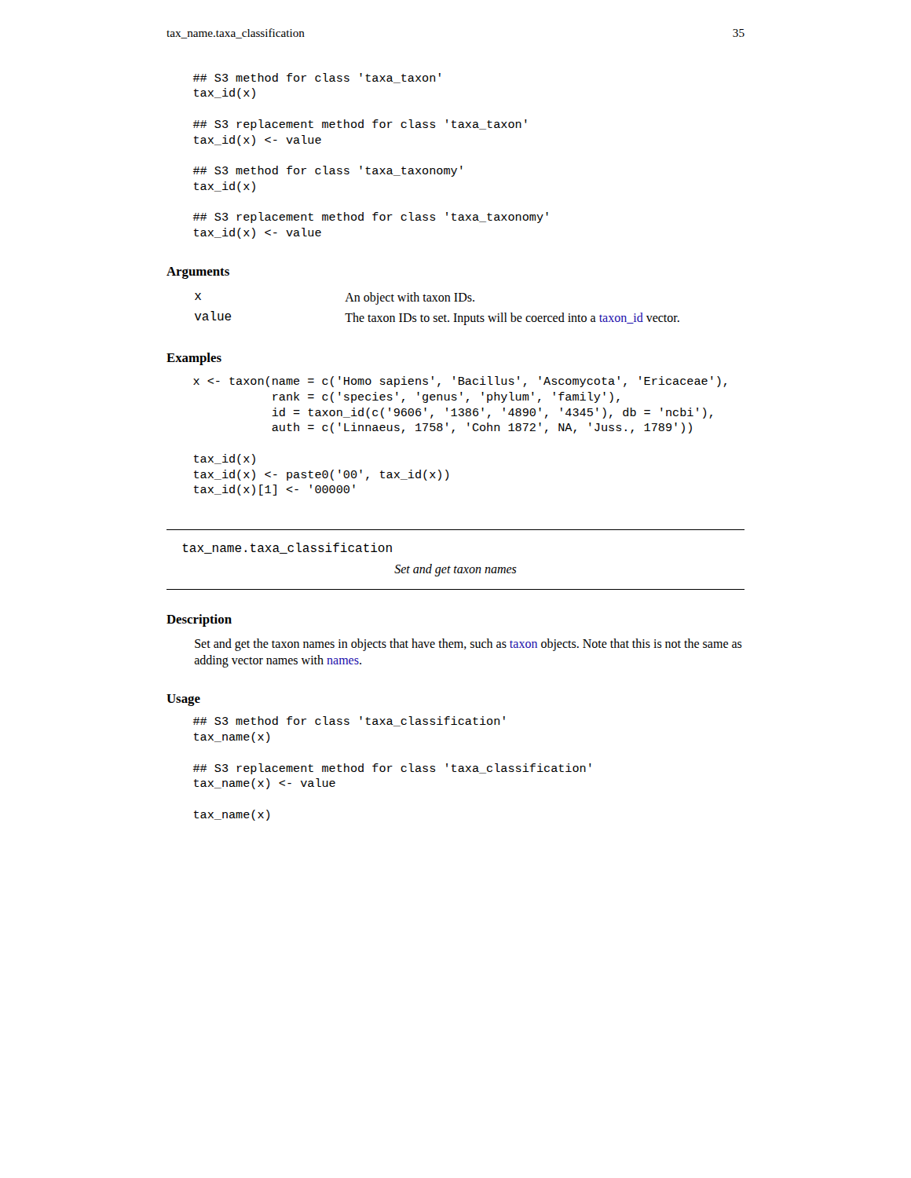tax_name.taxa_classification 35
## S3 method for class 'taxa_taxon'
tax_id(x)

## S3 replacement method for class 'taxa_taxon'
tax_id(x) <- value

## S3 method for class 'taxa_taxonomy'
tax_id(x)

## S3 replacement method for class 'taxa_taxonomy'
tax_id(x) <- value
Arguments
| x | An object with taxon IDs. |
| value | The taxon IDs to set. Inputs will be coerced into a taxon_id vector. |
Examples
x <- taxon(name = c('Homo sapiens', 'Bacillus', 'Ascomycota', 'Ericaceae'),
           rank = c('species', 'genus', 'phylum', 'family'),
           id = taxon_id(c('9606', '1386', '4890', '4345'), db = 'ncbi'),
           auth = c('Linnaeus, 1758', 'Cohn 1872', NA, 'Juss., 1789'))

tax_id(x)
tax_id(x) <- paste0('00', tax_id(x))
tax_id(x)[1] <- '00000'
tax_name.taxa_classification
Set and get taxon names
Description
Set and get the taxon names in objects that have them, such as taxon objects. Note that this is not the same as adding vector names with names.
Usage
## S3 method for class 'taxa_classification'
tax_name(x)

## S3 replacement method for class 'taxa_classification'
tax_name(x) <- value

tax_name(x)